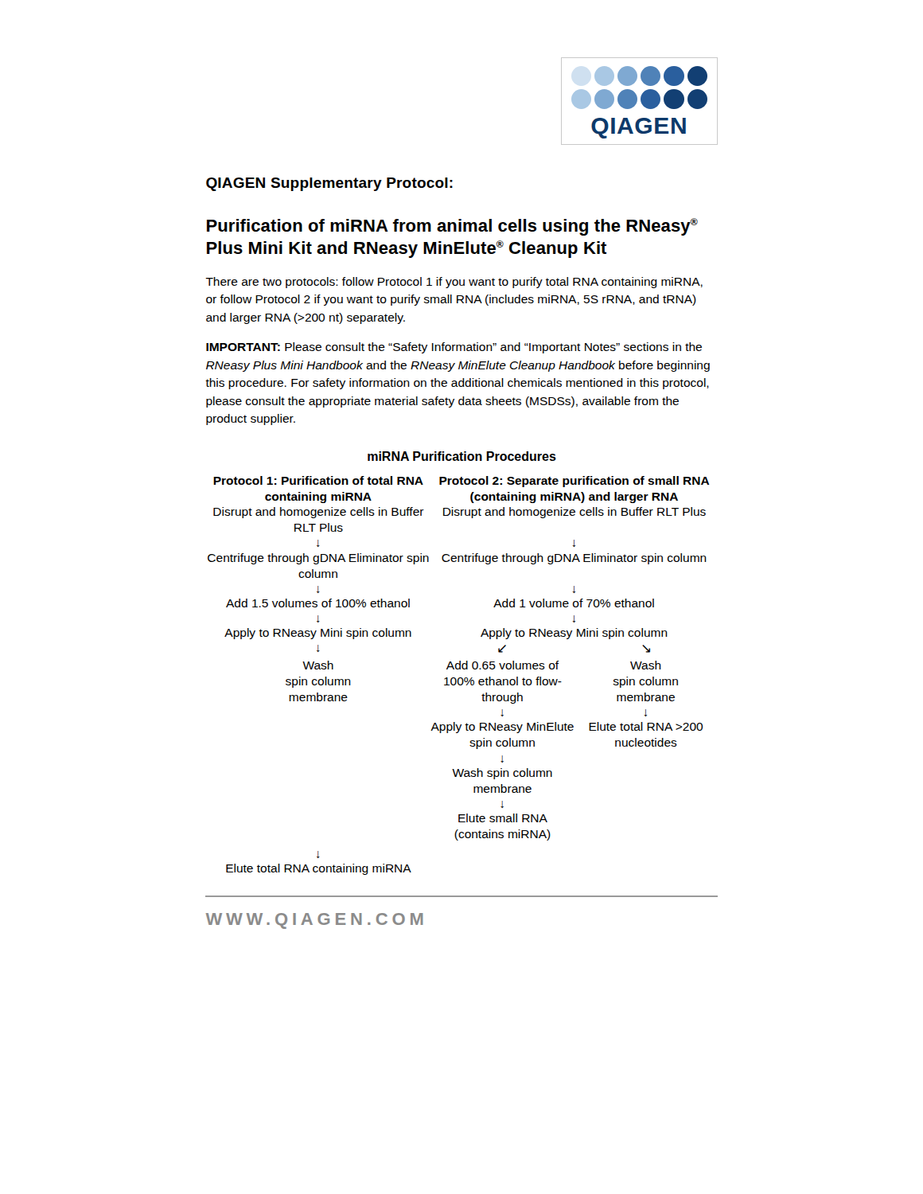QIAGEN
QIAGEN Supplementary Protocol:
Purification of miRNA from animal cells using the RNeasy® Plus Mini Kit and RNeasy MinElute® Cleanup Kit
There are two protocols: follow Protocol 1 if you want to purify total RNA containing miRNA, or follow Protocol 2 if you want to purify small RNA (includes miRNA, 5S rRNA, and tRNA) and larger RNA (>200 nt) separately.
IMPORTANT: Please consult the “Safety Information” and “Important Notes” sections in the RNeasy Plus Mini Handbook and the RNeasy MinElute Cleanup Handbook before beginning this procedure. For safety information on the additional chemicals mentioned in this protocol, please consult the appropriate material safety data sheets (MSDSs), available from the product supplier.
miRNA Purification Procedures
| Protocol 1: Purification of total RNA containing miRNA | Protocol 2: Separate purification of small RNA (containing miRNA) and larger RNA |
| Disrupt and homogenize cells in Buffer RLT Plus | Disrupt and homogenize cells in Buffer RLT Plus |
| ↓ | ↓ |
| Centrifuge through gDNA Eliminator spin column | Centrifuge through gDNA Eliminator spin column |
| ↓ | ↓ |
| Add 1.5 volumes of 100% ethanol | Add 1 volume of 70% ethanol |
| ↓ | ↓ |
| Apply to RNeasy Mini spin column | Apply to RNeasy Mini spin column |
| ↓ | ↙ ↘ |
| Wash spin column membrane | / Add 0.65 volumes of 100% ethanol to flow-through / Wash spin column membrane / / ↓ / ↓ / / Apply to RNeasy MinElute spin column / Elute total RNA >200 nucleotides / / ↓ / / / Wash spin column membrane / / / ↓ / / / Elute small RNA (contains miRNA) / / |
| ↓ | |
| Elute total RNA containing miRNA | |
WWW.QIAGEN.COM